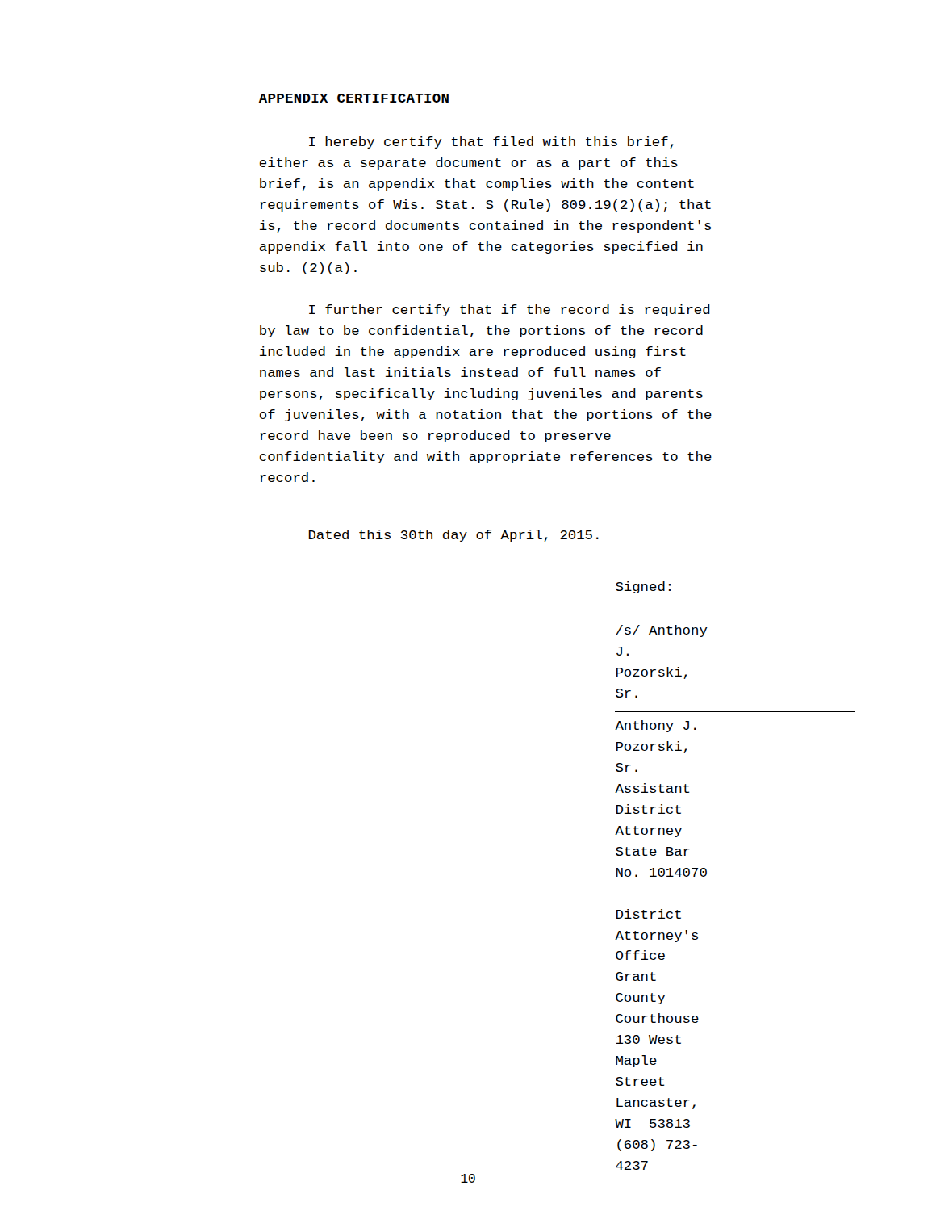APPENDIX CERTIFICATION
I hereby certify that filed with this brief, either as a separate document or as a part of this brief, is an appendix that complies with the content requirements of Wis. Stat. S (Rule) 809.19(2)(a); that is, the record documents contained in the respondent's appendix fall into one of the categories specified in sub. (2)(a).
I further certify that if the record is required by law to be confidential, the portions of the record included in the appendix are reproduced using first names and last initials instead of full names of persons, specifically including juveniles and parents of juveniles, with a notation that the portions of the record have been so reproduced to preserve confidentiality and with appropriate references to the record.
Dated this 30th day of April, 2015.
Signed:
/s/ Anthony J. Pozorski, Sr.
Anthony J. Pozorski, Sr.
Assistant District Attorney
State Bar No. 1014070
District Attorney's Office
Grant County Courthouse
130 West Maple Street
Lancaster, WI 53813
(608) 723-4237
10